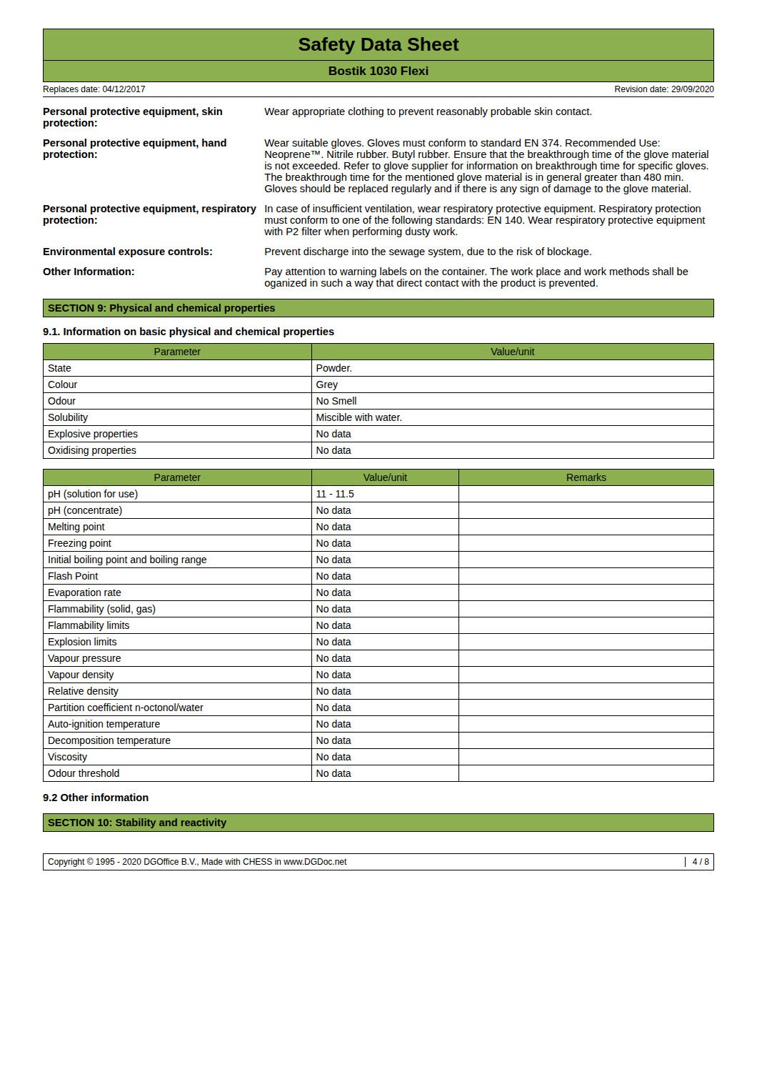Safety Data Sheet
Bostik 1030 Flexi
Replaces date: 04/12/2017 Revision date: 29/09/2020
Personal protective equipment, skin protection:
Wear appropriate clothing to prevent reasonably probable skin contact.
Personal protective equipment, hand protection:
Wear suitable gloves. Gloves must conform to standard EN 374. Recommended Use: Neoprene™. Nitrile rubber. Butyl rubber. Ensure that the breakthrough time of the glove material is not exceeded. Refer to glove supplier for information on breakthrough time for specific gloves. The breakthrough time for the mentioned glove material is in general greater than 480 min. Gloves should be replaced regularly and if there is any sign of damage to the glove material.
Personal protective equipment, respiratory protection:
In case of insufficient ventilation, wear respiratory protective equipment. Respiratory protection must conform to one of the following standards: EN 140. Wear respiratory protective equipment with P2 filter when performing dusty work.
Environmental exposure controls:
Prevent discharge into the sewage system, due to the risk of blockage.
Other Information:
Pay attention to warning labels on the container. The work place and work methods shall be oganized in such a way that direct contact with the product is prevented.
SECTION 9: Physical and chemical properties
9.1. Information on basic physical and chemical properties
| Parameter | Value/unit |
| --- | --- |
| State | Powder. |
| Colour | Grey |
| Odour | No Smell |
| Solubility | Miscible with water. |
| Explosive properties | No data |
| Oxidising properties | No data |
| Parameter | Value/unit | Remarks |
| --- | --- | --- |
| pH (solution for use) | 11 - 11.5 | |
| pH (concentrate) | No data | |
| Melting point | No data | |
| Freezing point | No data | |
| Initial boiling point and boiling range | No data | |
| Flash Point | No data | |
| Evaporation rate | No data | |
| Flammability (solid, gas) | No data | |
| Flammability limits | No data | |
| Explosion limits | No data | |
| Vapour pressure | No data | |
| Vapour density | No data | |
| Relative density | No data | |
| Partition coefficient n-octonol/water | No data | |
| Auto-ignition temperature | No data | |
| Decomposition temperature | No data | |
| Viscosity | No data | |
| Odour threshold | No data | |
9.2 Other information
SECTION 10: Stability and reactivity
Copyright © 1995 - 2020 DGOffice B.V., Made with CHESS in www.DGDoc.net 4 / 8